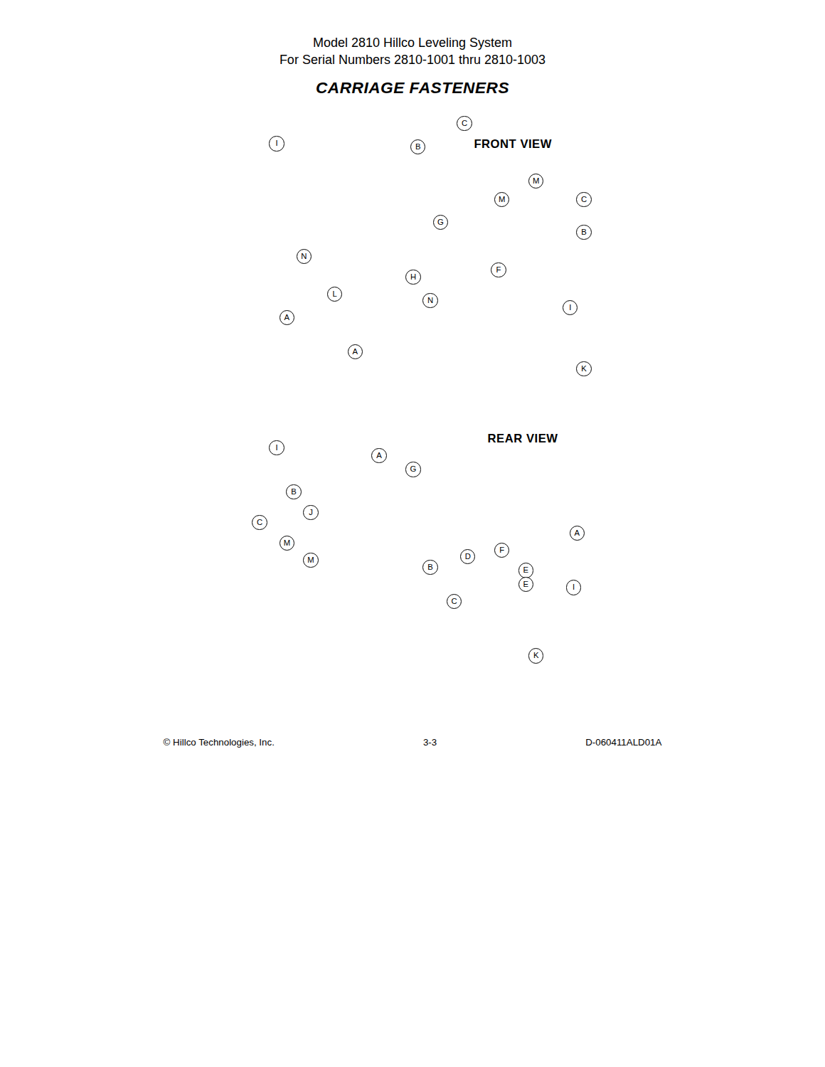Model 2810 Hillco Leveling System
For Serial Numbers 2810-1001 thru 2810-1003
CARRIAGE FASTENERS
FRONT VIEW
C B I M M C G B N F H L N I A A K
REAR VIEW
I A G B J C A M F D M B E E I C K
© Hillco Technologies, Inc.
3-3
D-060411ALD01A